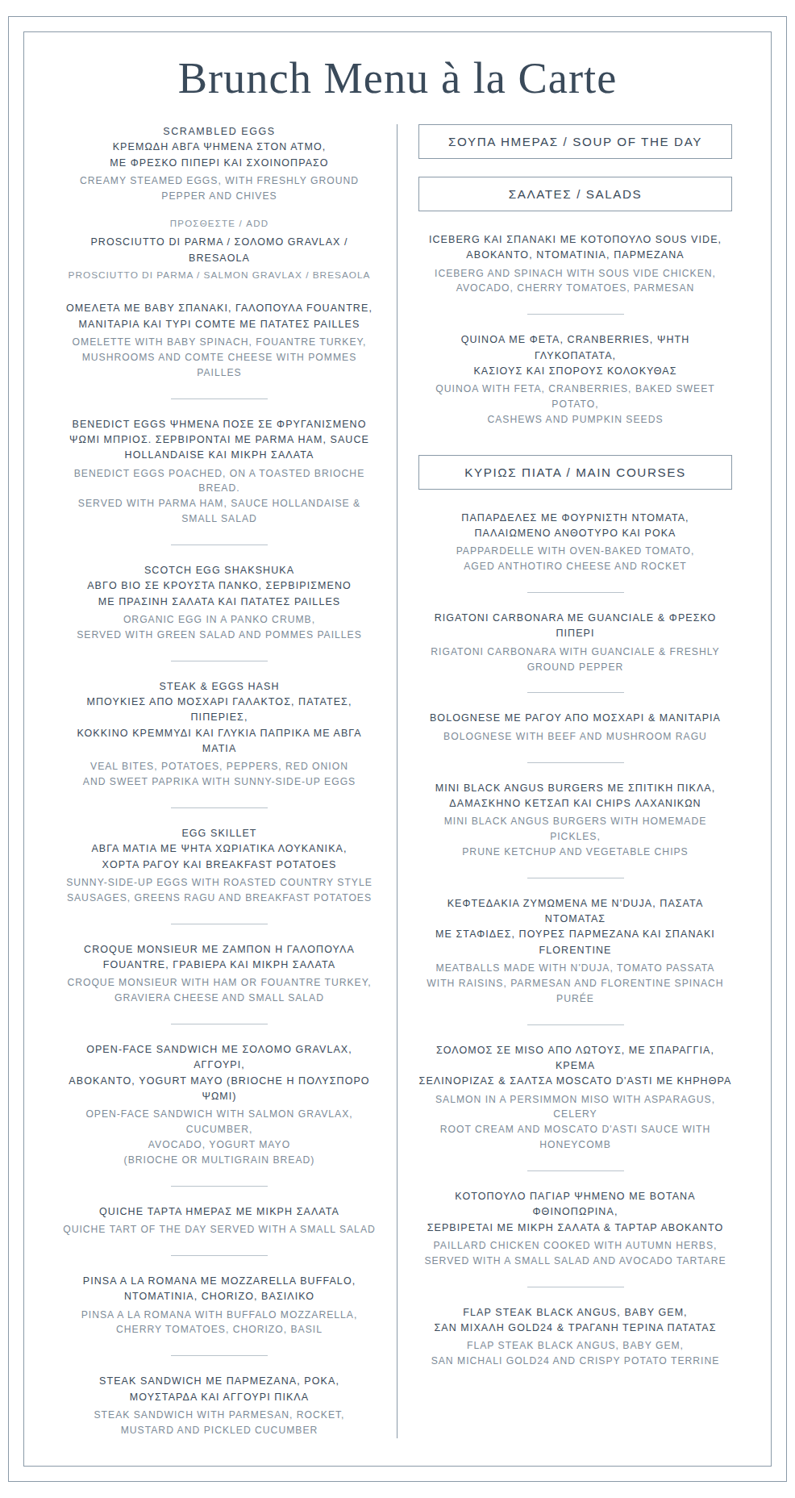Brunch Menu à la Carte
SCRAMBLED EGGS
Κρεμωδη αβγα ψημενα στον ατμο,
με φρεσκο πιπερι και σχοινοπρασο
Creamy steamed eggs, with freshly ground pepper and chives
ΠΡΟΣΘΕΣΤΕ / ADD
Prosciutto di Parma / Σολομο Gravlax / Bresaola
Prosciutto di Parma / Salmon Gravlax / Bresaola
Ομελετα με baby σπανακι, γαλοπουλα fouantre,
manitapia και τυρι Comte με πατατες pailles
Omelette with baby spinach, fouantre turkey,
mushrooms and Comte cheese with pommes pailles
Benedict eggs ψημενα ποσε σε φρυγανισμενο
ψωμι μπριος. σερβιρονται με Parma ham, sauce
Hollandaise και μικρη σαλατα
Benedict eggs poached, on a toasted brioche bread.
served with Parma ham, sauce Hollandaise & small salad
Scotch egg Shakshuka
αβγο bio σε κρουστα πανκο, σερβιρισμενο
με πρασινη σαλατα και πατατες pailles
organic egg in a panko crumb,
served with green salad and pommes pailles
Steak & eggs hash
Μπουκιες απο μοσχαρι γαλακτος, πατατες, πιπεριες,
κοκκινο κρεμμυδι και γλυκια παπρικα με αβγα ματια
Veal bites, potatoes, peppers, red onion
and sweet paprika with sunny-side-up eggs
Egg skillet
αβγα ματια με ψητα χωριατικα λουκανικα,
χορτα ραγου και breakfast potatoes
sunny-side-up eggs with roasted country style
sausages, greens ragu and breakfast potatoes
Croque Monsieur με ζαμπον η γαλοπουλα
fouantre, γραβιερα και μικρη σαλατα
Croque Monsieur with ham or fouantre turkey,
graviera cheese and small salad
Open-face sandwich με σολομο Gravlax, αγγουρι,
αβοκαντο, yogurt mayo (brioche η πολυσπορο ψωμι)
Open-face sandwich with salmon Gravlax, cucumber,
avocado, yogurt mayo
(brioche or multigrain bread)
Quiche ταρτα ημερας με μικρη σαλατα
Quiche tart of the day served with a small salad
Pinsa a la Romana με mozzarella buffalo,
ντοματινια, chorizo, βασιλικο
Pinsa a la Romana with buffalo mozzarella,
cherry tomatoes, chorizo, basil
Steak sandwich με παρμεζανα, ροκα,
μουσταρδα και αγγουρι πικλα
Steak sandwich with parmesan, rocket,
mustard and pickled cucumber
ΣΟΥΠΑ ΗΜΕΡΑΣ / Soup of the day
ΣΑΛΑΤΕΣ / SALADS
Iceberg και σπανακι με κοτοπουλο sous vide,
αβοκαντο, ντοματινια, παρμεζανα
Iceberg and spinach with sous vide chicken,
avocado, cherry tomatoes, parmesan
Quinoa με φετα, cranberries, ψητη γλυκοπατατα,
κασιους και σπορους κολοκυθας
Quinoa with feta, cranberries, baked sweet potato,
cashews and pumpkin seeds
ΚΥΡΙΩΣ ΠΙΑΤΑ / MAIN COURSES
Παπαρδελες με φουρνιστη ντοματα,
παλαιωμενο ανθοτυρο και ροκα
Pappardelle with oven-baked tomato,
aged anthotiro cheese and rocket
Rigatoni Carbonara με guanciale & φρεσκο πιπερι
Rigatoni Carbonara with guanciale & freshly ground pepper
Bolognese με ραγου απο μοσχαρι & μανιταρια
Bolognese with beef and mushroom ragu
Mini Black Angus burgers με σπιτικη πικλα,
δαμασκηνο κετσαπ και chips λαχανικων
Mini Black Angus burgers with homemade pickles,
prune ketchup and vegetable chips
Κεφτεδακια ζυμωμενα με N'duja, πασατα ντοματας
με σταφιδες, πουρες παρμεζανα και σπανακι
Florentine
Meatballs made with N'duja, tomato passata
with raisins, parmesan and Florentine spinach purée
Σολομος σε miso απο λωτους, με σπαραγγια, κρεμα
σελινοριζας & σαλτσα Moscato d'Asti με κηρηθρα
Salmon in a persimmon miso with asparagus, celery
root cream and Moscato d'Asti sauce with honeycomb
Κοτοπουλο παγιαρ ψημενο με βοτανα φθινοπωρινα,
σερβιρεται με μικρη σαλατα & ταρταρ αβοκαντο
Paillard chicken cooked with autumn herbs,
served with a small salad and avocado tartare
Flap steak Black Angus, baby gem,
Σαν Μιχαλη Gold24 & τραγανη τερινα πατατας
Flap steak Black Angus, baby gem,
San Michali Gold24 and crispy potato terrine